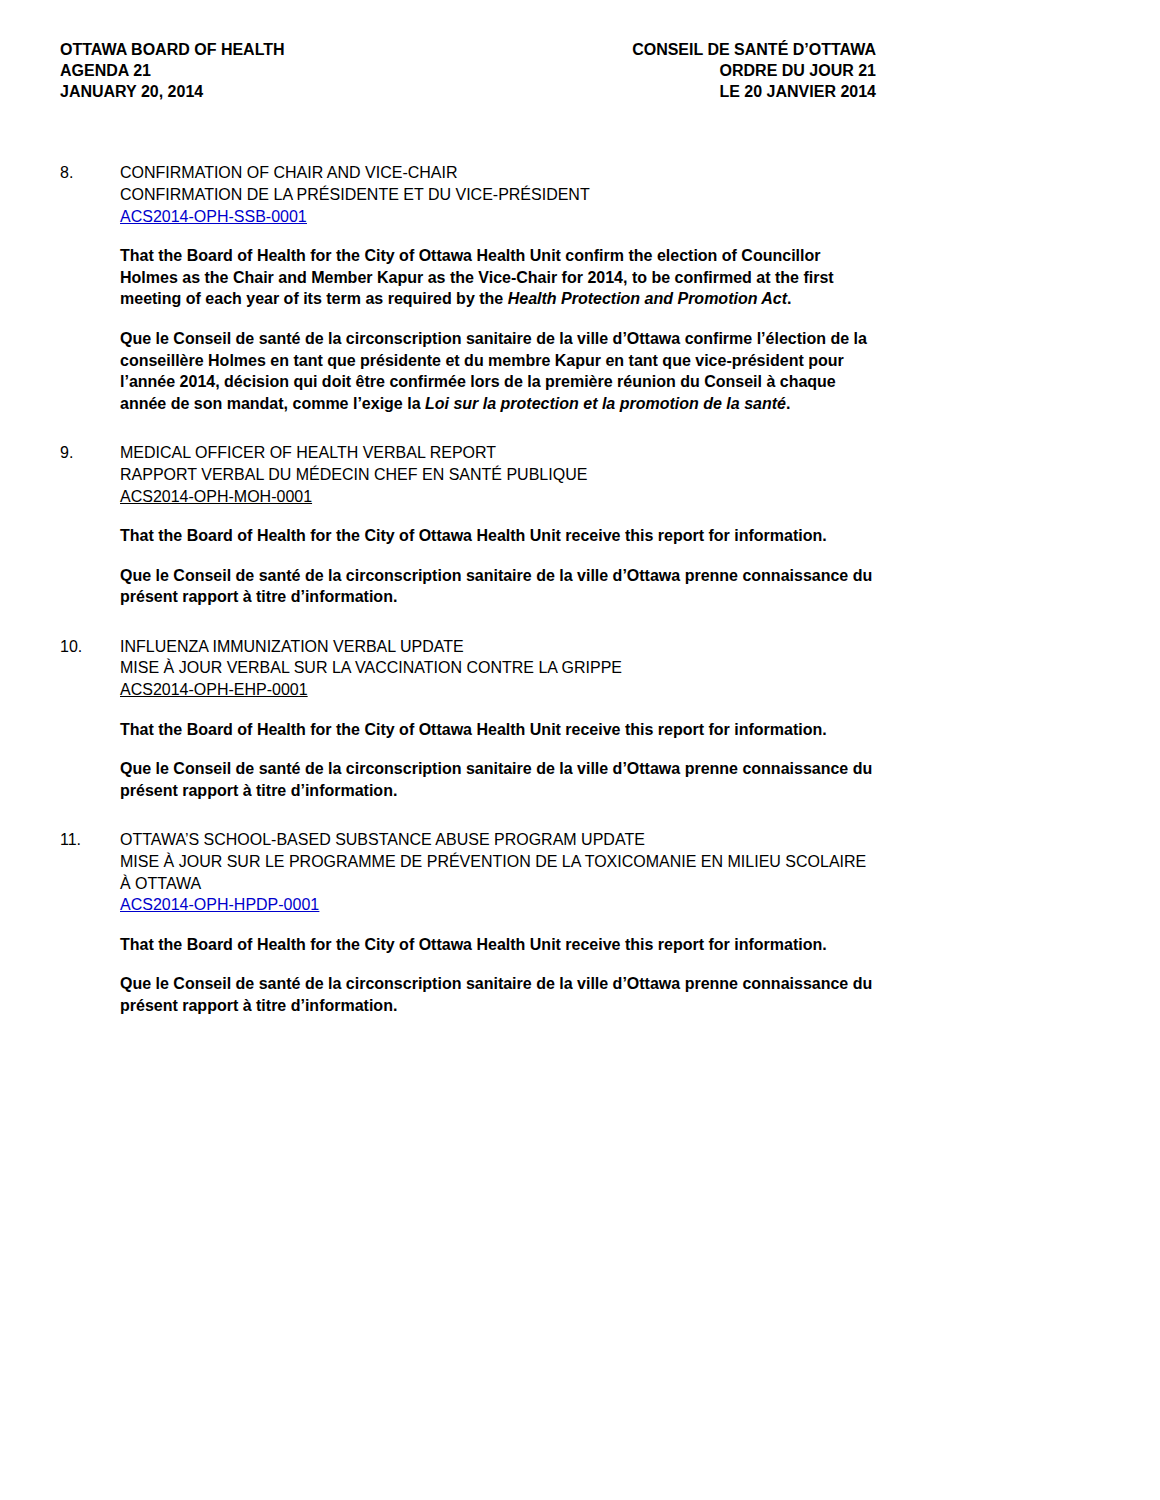OTTAWA BOARD OF HEALTH
AGENDA 21
JANUARY 20, 2014
CONSEIL DE SANTÉ D’OTTAWA
ORDRE DU JOUR 21
LE 20 JANVIER 2014
8.
CONFIRMATION OF CHAIR AND VICE-CHAIR
CONFIRMATION DE LA PRÉSIDENTE ET DU VICE-PRÉSIDENT
ACS2014-OPH-SSB-0001
That the Board of Health for the City of Ottawa Health Unit confirm the election of Councillor Holmes as the Chair and Member Kapur as the Vice-Chair for 2014, to be confirmed at the first meeting of each year of its term as required by the Health Protection and Promotion Act.
Que le Conseil de santé de la circonscription sanitaire de la ville d’Ottawa confirme l’élection de la conseillère Holmes en tant que présidente et du membre Kapur en tant que vice-président pour l’année 2014, décision qui doit être confirmée lors de la première réunion du Conseil à chaque année de son mandat, comme l’exige la Loi sur la protection et la promotion de la santé.
9.
MEDICAL OFFICER OF HEALTH VERBAL REPORT
RAPPORT VERBAL DU MÉDECIN CHEF EN SANTÉ PUBLIQUE
ACS2014-OPH-MOH-0001
That the Board of Health for the City of Ottawa Health Unit receive this report for information.
Que le Conseil de santé de la circonscription sanitaire de la ville d’Ottawa prenne connaissance du présent rapport à titre d’information.
10.
INFLUENZA IMMUNIZATION VERBAL UPDATE
MISE À JOUR VERBAL SUR LA VACCINATION CONTRE LA GRIPPE
ACS2014-OPH-EHP-0001
That the Board of Health for the City of Ottawa Health Unit receive this report for information.
Que le Conseil de santé de la circonscription sanitaire de la ville d’Ottawa prenne connaissance du présent rapport à titre d’information.
11.
OTTAWA’S SCHOOL-BASED SUBSTANCE ABUSE PROGRAM UPDATE
MISE À JOUR SUR LE PROGRAMME DE PRÉVENTION DE LA TOXICOMANIE EN MILIEU SCOLAIRE À OTTAWA
ACS2014-OPH-HPDP-0001
That the Board of Health for the City of Ottawa Health Unit receive this report for information.
Que le Conseil de santé de la circonscription sanitaire de la ville d’Ottawa prenne connaissance du présent rapport à titre d’information.